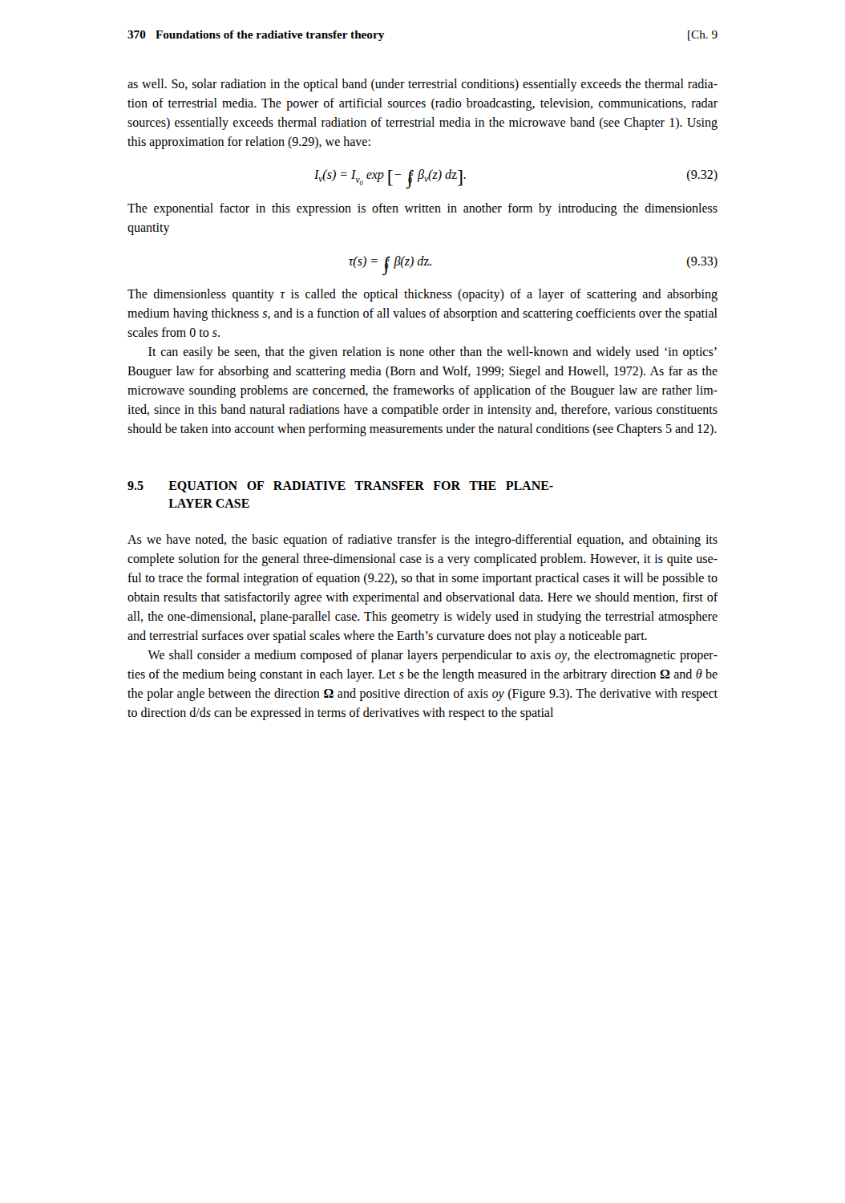370 Foundations of the radiative transfer theory
[Ch. 9
as well. So, solar radiation in the optical band (under terrestrial conditions) essentially exceeds the thermal radiation of terrestrial media. The power of artificial sources (radio broadcasting, television, communications, radar sources) essentially exceeds thermal radiation of terrestrial media in the microwave band (see Chapter 1). Using this approximation for relation (9.29), we have:
Iν(s) = Iν0 exp [− ∫s 0 βν(z) dz]. (9.32)
The exponential factor in this expression is often written in another form by introducing the dimensionless quantity
τ(s) = ∫s 0 β(z) dz. (9.33)
The dimensionless quantity τ is called the optical thickness (opacity) of a layer of scattering and absorbing medium having thickness s, and is a function of all values of absorption and scattering coefficients over the spatial scales from 0 to s.
It can easily be seen, that the given relation is none other than the well-known and widely used ‘in optics’ Bouguer law for absorbing and scattering media (Born and Wolf, 1999; Siegel and Howell, 1972). As far as the microwave sounding problems are concerned, the frameworks of application of the Bouguer law are rather limited, since in this band natural radiations have a compatible order in intensity and, therefore, various constituents should be taken into account when performing measurements under the natural conditions (see Chapters 5 and 12).
9.5 Equation of radiative transfer for the plane-layer case
As we have noted, the basic equation of radiative transfer is the integro-differential equation, and obtaining its complete solution for the general three-dimensional case is a very complicated problem. However, it is quite useful to trace the formal integration of equation (9.22), so that in some important practical cases it will be possible to obtain results that satisfactorily agree with experimental and observational data. Here we should mention, first of all, the one-dimensional, plane-parallel case. This geometry is widely used in studying the terrestrial atmosphere and terrestrial surfaces over spatial scales where the Earth’s curvature does not play a noticeable part.
We shall consider a medium composed of planar layers perpendicular to axis oy, the electromagnetic properties of the medium being constant in each layer. Let s be the length measured in the arbitrary direction Ω and θ be the polar angle between the direction Ω and positive direction of axis oy (Figure 9.3). The derivative with respect to direction d/ds can be expressed in terms of derivatives with respect to the spatial